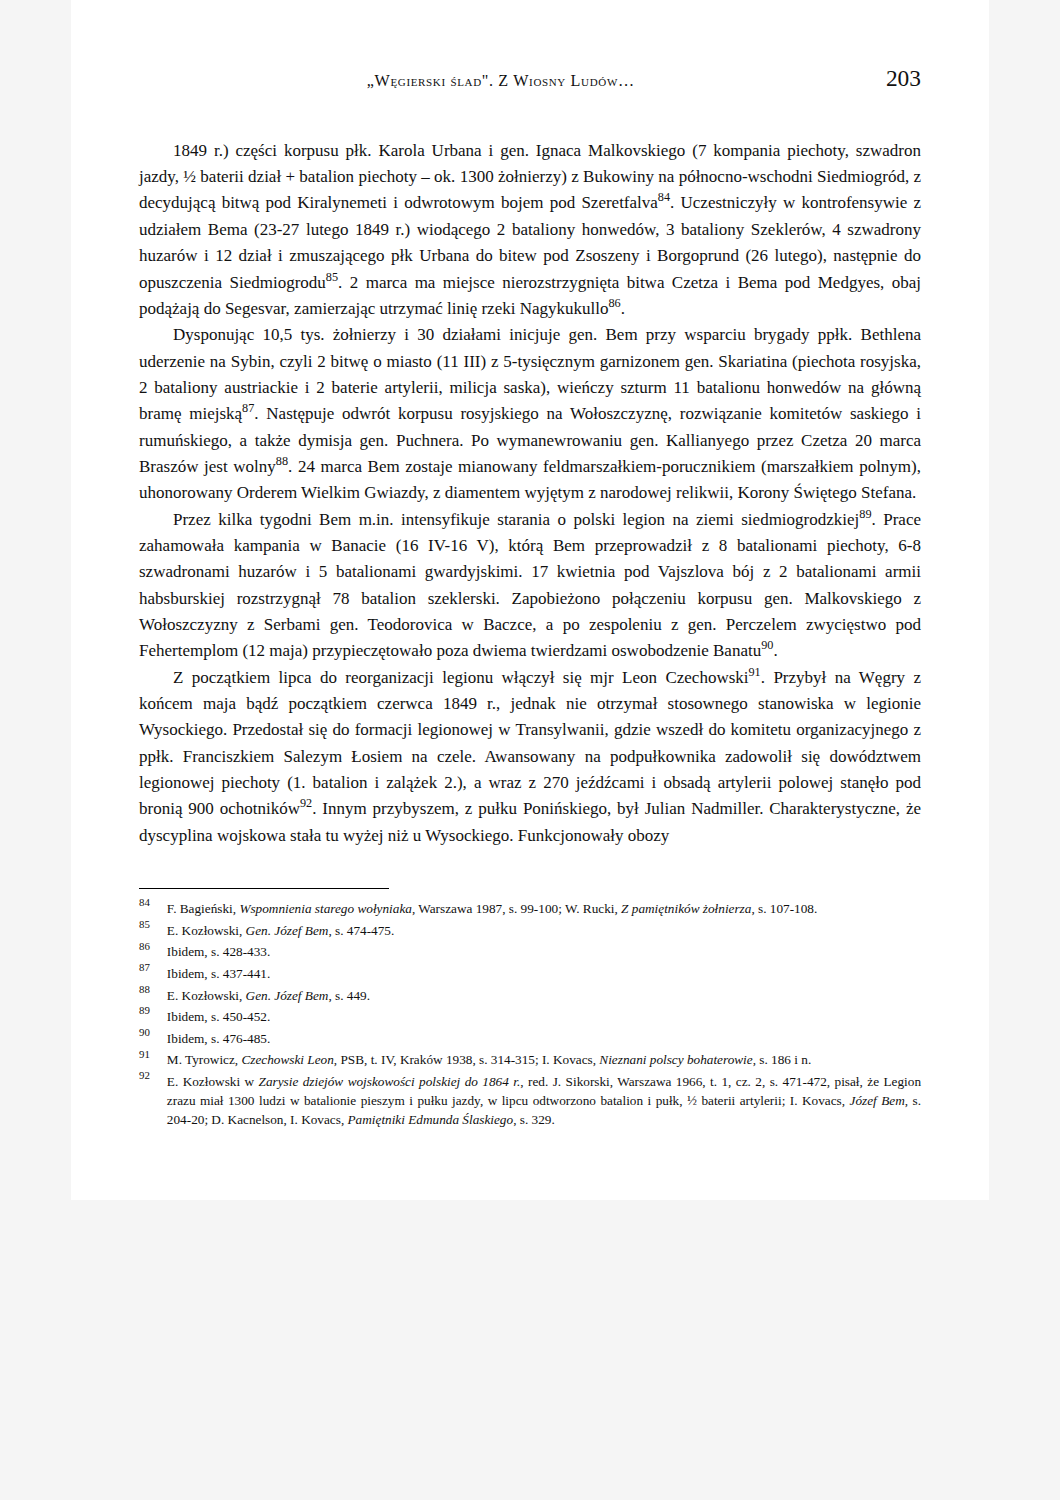„Węgierski ślad". Z Wiosny Ludów… 203
1849 r.) części korpusu płk. Karola Urbana i gen. Ignaca Malkovskiego (7 kompania piechoty, szwadron jazdy, ½ baterii dział + batalion piechoty – ok. 1300 żołnierzy) z Bukowiny na północno-wschodni Siedmiogród, z decydującą bitwą pod Kiralynemeti i odwrotowym bojem pod Szeretfalva84. Uczestniczyły w kontrofensywie z udziałem Bema (23-27 lutego 1849 r.) wiodącego 2 bataliony honwedów, 3 bataliony Szeklerów, 4 szwadrony huzarów i 12 dział i zmuszającego płk Urbana do bitew pod Zsoszeny i Borgoprund (26 lutego), następnie do opuszczenia Siedmiogrodu85. 2 marca ma miejsce nierozstrzygnięta bitwa Czetza i Bema pod Medgyes, obaj podążają do Segesvar, zamierzając utrzymać linię rzeki Nagykukullo86.
Dysponując 10,5 tys. żołnierzy i 30 działami inicjuje gen. Bem przy wsparciu brygady ppłk. Bethlena uderzenie na Sybin, czyli 2 bitwę o miasto (11 III) z 5-tysięcznym garnizonem gen. Skariatina (piechota rosyjska, 2 bataliony austriackie i 2 baterie artylerii, milicja saska), wieńczy szturm 11 batalionu honwedów na główną bramę miejską87. Następuje odwrót korpusu rosyjskiego na Wołoszczyznę, rozwiązanie komitetów saskiego i rumuńskiego, a także dymisja gen. Puchnera. Po wymanewrowaniu gen. Kallianyego przez Czetza 20 marca Braszów jest wolny88. 24 marca Bem zostaje mianowany feldmarszałkiem-porucznikiem (marszałkiem polnym), uhonorowany Orderem Wielkim Gwiazdy, z diamentem wyjętym z narodowej relikwii, Korony Świętego Stefana.
Przez kilka tygodni Bem m.in. intensyfikuje starania o polski legion na ziemi siedmiogrodzkiej89. Prace zahamowała kampania w Banacie (16 IV-16 V), którą Bem przeprowadził z 8 batalionami piechoty, 6-8 szwadronami huzarów i 5 batalionami gwardyjskimi. 17 kwietnia pod Vajszlova bój z 2 batalionami armii habsburskiej rozstrzygnął 78 batalion szeklerski. Zapobieżono połączeniu korpusu gen. Malkovskiego z Wołoszczyzny z Serbami gen. Teodorovica w Baczce, a po zespoleniu z gen. Perczelem zwycięstwo pod Fehertemplom (12 maja) przypieczętowało poza dwiema twierdzami oswobodzenie Banatu90.
Z początkiem lipca do reorganizacji legionu włączył się mjr Leon Czechowski91. Przybył na Węgry z końcem maja bądź początkiem czerwca 1849 r., jednak nie otrzymał stosownego stanowiska w legionie Wysockiego. Przedostał się do formacji legionowej w Transylwanii, gdzie wszedł do komitetu organizacyjnego z ppłk. Franciszkiem Salezym Łosiem na czele. Awansowany na podpułkownika zadowolił się dowództwem legionowej piechoty (1. batalion i zalążek 2.), a wraz z 270 jeźdźcami i obsadą artylerii polowej stanęło pod bronią 900 ochotników92. Innym przybyszem, z pułku Ponińskiego, był Julian Nadmiller. Charakterystyczne, że dyscyplina wojskowa stała tu wyżej niż u Wysockiego. Funkcjonowały obozy
F. Bagieński, Wspomnienia starego wołyniaka, Warszawa 1987, s. 99-100; W. Rucki, Z pamiętników żołnierza, s. 107-108.
E. Kozłowski, Gen. Józef Bem, s. 474-475.
Ibidem, s. 428-433.
Ibidem, s. 437-441.
E. Kozłowski, Gen. Józef Bem, s. 449.
Ibidem, s. 450-452.
Ibidem, s. 476-485.
M. Tyrowicz, Czechowski Leon, PSB, t. IV, Kraków 1938, s. 314-315; I. Kovacs, Nieznani polscy bohaterowie, s. 186 i n.
E. Kozłowski w Zarysie dziejów wojskowości polskiej do 1864 r., red. J. Sikorski, Warszawa 1966, t. 1, cz. 2, s. 471-472, pisał, że Legion zrazu miał 1300 ludzi w batalionie pieszym i pułku jazdy, w lipcu odtworzono batalion i pułk, ½ baterii artylerii; I. Kovacs, Józef Bem, s. 204-20; D. Kacnelson, I. Kovacs, Pamiętniki Edmunda Ślaskiego, s. 329.